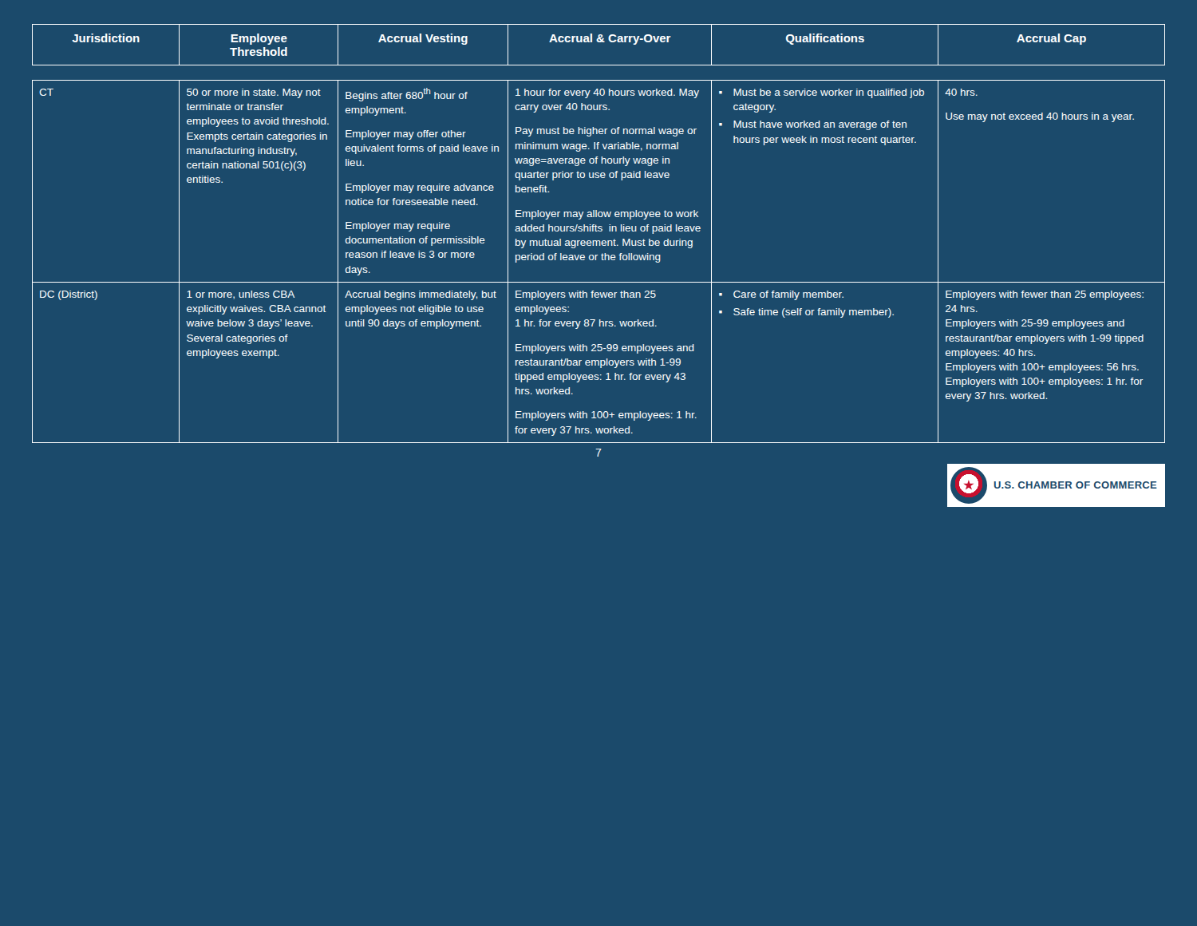| Jurisdiction | Employee Threshold | Accrual Vesting | Accrual & Carry-Over | Qualifications | Accrual Cap |
| --- | --- | --- | --- | --- | --- |
| CT | 50 or more in state. May not terminate or transfer employees to avoid threshold. Exempts certain categories in manufacturing industry, certain national 501(c)(3) entities. | Begins after 680 th hour of employment. Employer may offer other equivalent forms of paid leave in lieu. Employer may require advance notice for foreseeable need. Employer may require documentation of permissible reason if leave is 3 or more days. | 1 hour for every 40 hours worked. May carry over 40 hours. Pay must be higher of normal wage or minimum wage. If variable, normal wage=average of hourly wage in quarter prior to use of paid leave benefit. Employer may allow employee to work added hours/shifts in lieu of paid leave by mutual agreement. Must be during period of leave or the following | Must be a service worker in qualified job category. Must have worked an average of ten hours per week in most recent quarter. | 40 hrs. Use may not exceed 40 hours in a year. |
| DC (District) | 1 or more, unless CBA explicitly waives. CBA cannot waive below 3 days’ leave. Several categories of employees exempt. | Accrual begins immediately, but employees not eligible to use until 90 days of employment. | Employers with fewer than 25 employees: 1 hr. for every 87 hrs. worked. Employers with 25-99 employees and restaurant/bar employers with 1-99 tipped employees: 1 hr. for every 43 hrs. worked. Employers with 100+ employees: 1 hr. for every 37 hrs. worked. | Care of family member. Safe time (self or family member). | Employers with fewer than 25 employees: 24 hrs. Employers with 25-99 employees and restaurant/bar employers with 1-99 tipped employees: 40 hrs. Employers with 100+ employees: 56 hrs. Employers with 100+ employees: 1 hr. for every 37 hrs. worked. |
7
U.S. CHAMBER OF COMMERCE